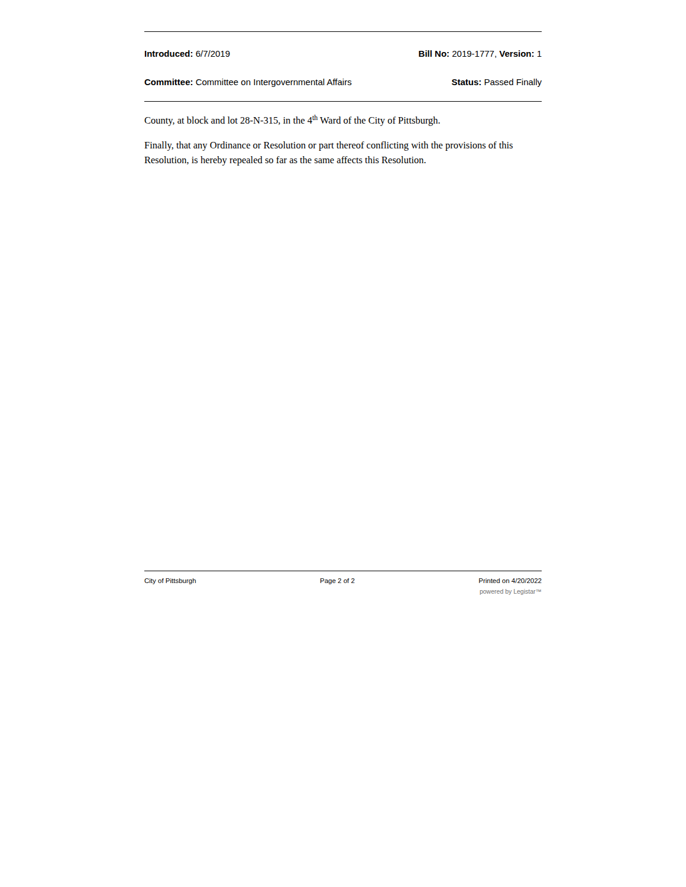Introduced: 6/7/2019
Bill No: 2019-1777, Version: 1
Committee: Committee on Intergovernmental Affairs
Status: Passed Finally
County, at block and lot 28-N-315, in the 4th Ward of the City of Pittsburgh.
Finally, that any Ordinance or Resolution or part thereof conflicting with the provisions of this Resolution, is hereby repealed so far as the same affects this Resolution.
City of Pittsburgh
Page 2 of 2
Printed on 4/20/2022
powered by Legistar™